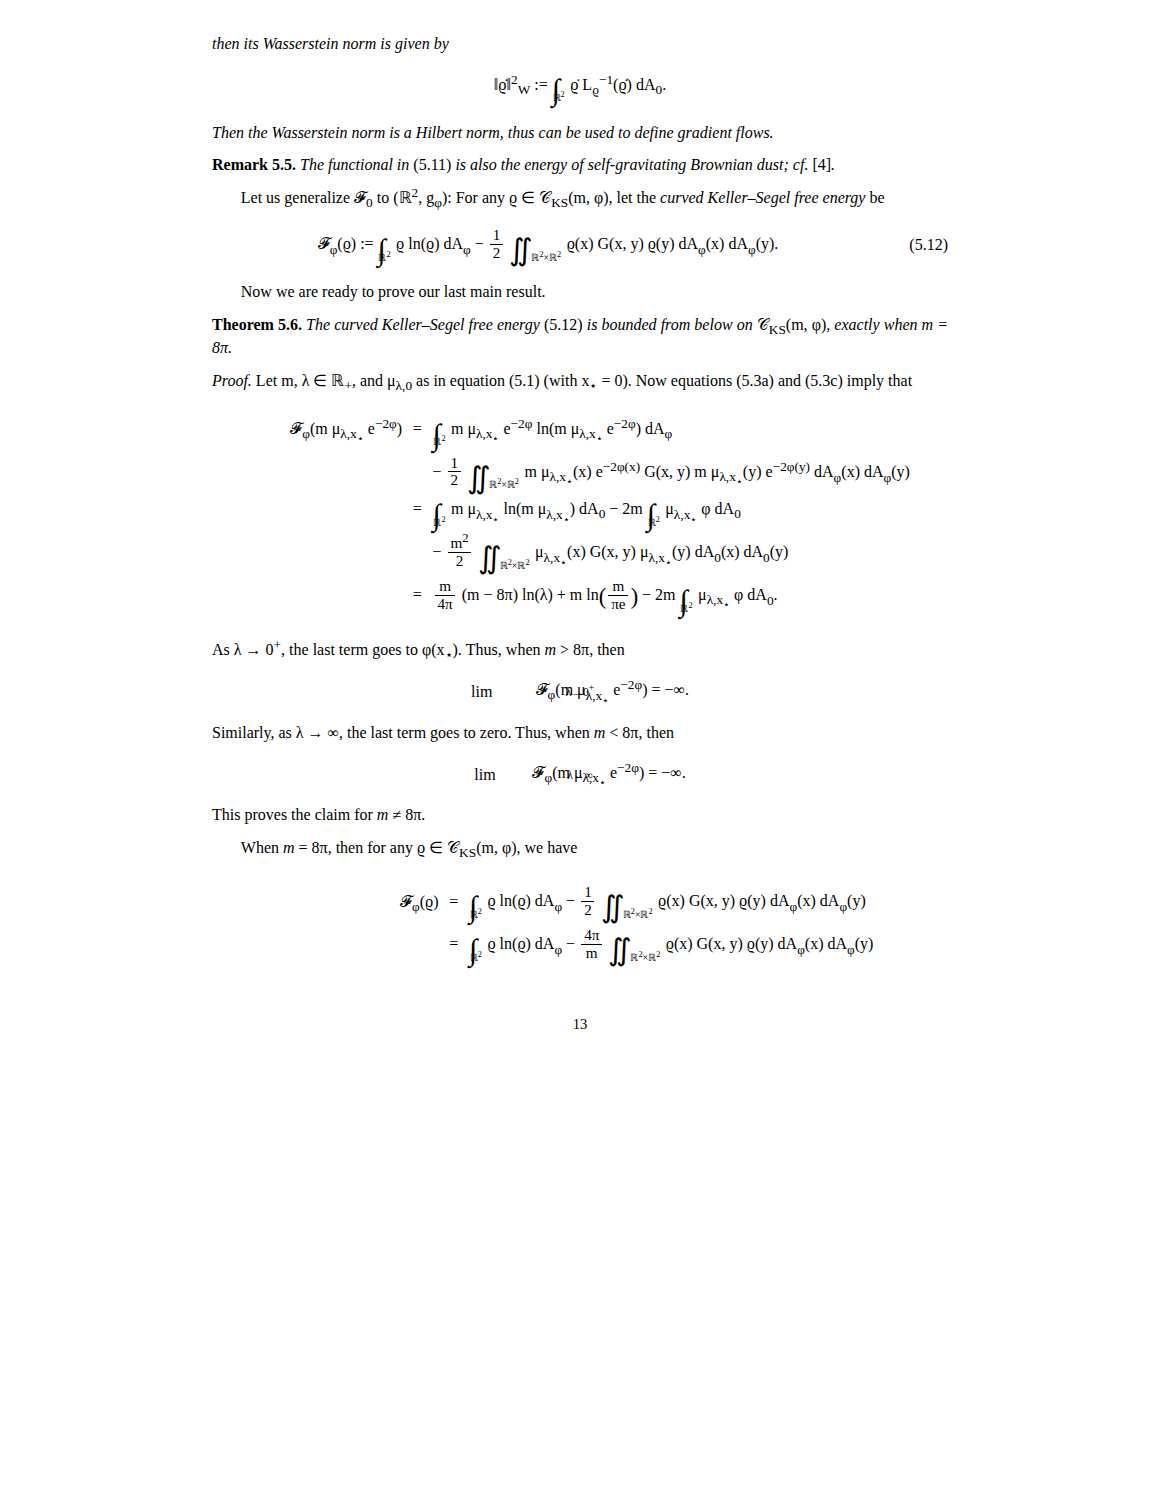then its Wasserstein norm is given by
‖ϱ̇‖2W := ∫ℝ2 ϱ̇ Lϱ−1(ϱ̇) dA0.
Then the Wasserstein norm is a Hilbert norm, thus can be used to define gradient flows.
Remark 5.5. The functional in (5.11) is also the energy of self-gravitating Brownian dust; cf. [4].
Let us generalize 𝓕0 to (ℝ2, gφ): For any ϱ ∈ 𝒞KS(m, φ), let the curved Keller–Segel free energy be
𝓕φ(ϱ) := ∫ℝ2 ϱ ln(ϱ) dAφ − 12 ∬ℝ2×ℝ2 ϱ(x) G(x, y) ϱ(y) dAφ(x) dAφ(y).
(5.12)
Now we are ready to prove our last main result.
Theorem 5.6. The curved Keller–Segel free energy (5.12) is bounded from below on 𝒞KS(m, φ), exactly when m = 8π.
Proof. Let m, λ ∈ ℝ+, and μλ,0 as in equation (5.1) (with x⋆ = 0). Now equations (5.3a) and (5.3c) imply that
𝓕φ(m μλ,x⋆ e−2φ) = ∫ℝ2 m μλ,x⋆ e−2φ ln(m μλ,x⋆ e−2φ) dAφ − 12 ∬ℝ2×ℝ2 m μλ,x⋆(x) e−2φ(x) G(x, y) m μλ,x⋆(y) e−2φ(y) dAφ(x) dAφ(y) = ∫ℝ2 m μλ,x⋆ ln(m μλ,x⋆) dA0 − 2m ∫ℝ2 μλ,x⋆ φ dA0 − m22 ∬ℝ2×ℝ2 μλ,x⋆(x) G(x, y) μλ,x⋆(y) dA0(x) dA0(y) = m 4π (m − 8π) ln(λ) + m ln(mπe) − 2m ∫ℝ2 μλ,x⋆ φ dA0.
As λ → 0+, the last term goes to φ(x⋆). Thus, when m > 8π, then
λ→0+
lim 𝓕φ(m μλ,x⋆ e−2φ) = −∞.
Similarly, as λ → ∞, the last term goes to zero. Thus, when m < 8π, then
λ→∞
lim 𝓕φ(m μλ,x⋆ e−2φ) = −∞.
This proves the claim for m ≠ 8π.
When m = 8π, then for any ϱ ∈ 𝒞KS(m, φ), we have
𝓕φ(ϱ) = ∫ℝ2 ϱ ln(ϱ) dAφ − 12 ∬ℝ2×ℝ2 ϱ(x) G(x, y) ϱ(y) dAφ(x) dAφ(y) = ∫ℝ2 ϱ ln(ϱ) dAφ − 4π m ∬ℝ2×ℝ2 ϱ(x) G(x, y) ϱ(y) dAφ(x) dAφ(y)
13